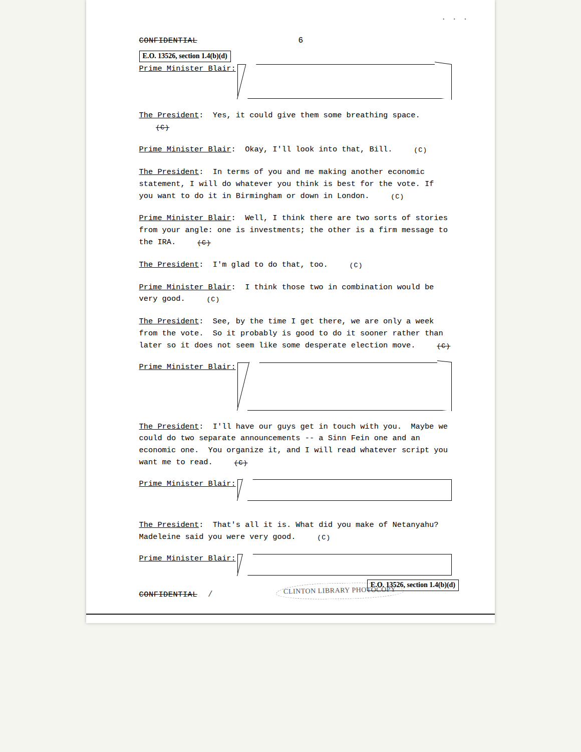. . .
CONFIDENTIAL 6
E.O. 13526, section 1.4(b)(d)
Prime Minister Blair:
The President: Yes, it could give them some breathing space. (C)
Prime Minister Blair: Okay, I'll look into that, Bill. (C)
The President: In terms of you and me making another economic statement, I will do whatever you think is best for the vote. If you want to do it in Birmingham or down in London. (C)
Prime Minister Blair: Well, I think there are two sorts of stories from your angle: one is investments; the other is a firm message to the IRA. (C)
The President: I'm glad to do that, too. (C)
Prime Minister Blair: I think those two in combination would be very good. (C)
The President: See, by the time I get there, we are only a week from the vote. So it probably is good to do it sooner rather than later so it does not seem like some desperate election move. (C)
Prime Minister Blair:
The President: I'll have our guys get in touch with you. Maybe we could do two separate announcements -- a Sinn Fein one and an economic one. You organize it, and I will read whatever script you want me to read. (C)
Prime Minister Blair:
The President: That's all it is. What did you make of Netanyahu? Madeleine said you were very good. (C)
Prime Minister Blair:
CONFIDENTIAL / CLINTON LIBRARY PHOTOCOPY
E.O. 13526, section 1.4(b)(d)